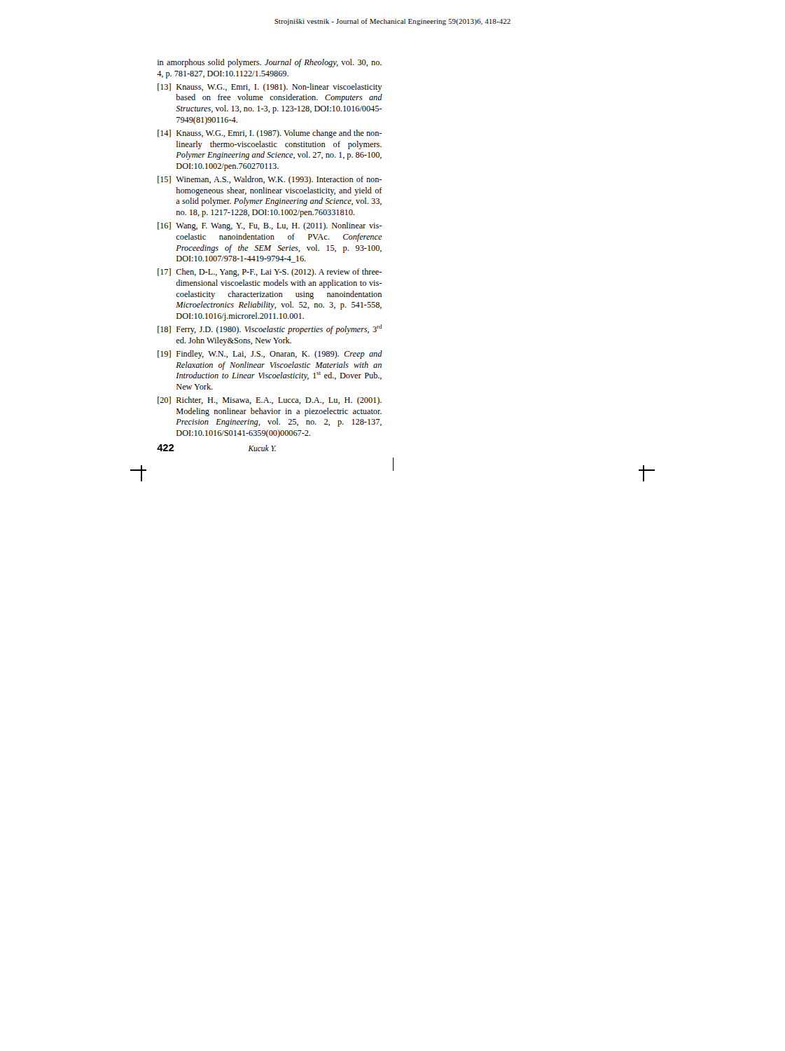Strojniški vestnik - Journal of Mechanical Engineering 59(2013)6, 418-422
in amorphous solid polymers. Journal of Rheology, vol. 30, no. 4, p. 781-827, DOI:10.1122/1.549869.
[13] Knauss, W.G., Emri, I. (1981). Non-linear viscoelasticity based on free volume consideration. Computers and Structures, vol. 13, no. 1-3, p. 123-128, DOI:10.1016/0045-7949(81)90116-4.
[14] Knauss, W.G., Emri, I. (1987). Volume change and the nonlinearly thermo-viscoelastic constitution of polymers. Polymer Engineering and Science, vol. 27, no. 1, p. 86-100, DOI:10.1002/pen.760270113.
[15] Wineman, A.S., Waldron, W.K. (1993). Interaction of nonhomogeneous shear, nonlinear viscoelasticity, and yield of a solid polymer. Polymer Engineering and Science, vol. 33, no. 18, p. 1217-1228, DOI:10.1002/pen.760331810.
[16] Wang, F. Wang, Y., Fu, B., Lu, H. (2011). Nonlinear viscoelastic nanoindentation of PVAc. Conference Proceedings of the SEM Series, vol. 15, p. 93-100, DOI:10.1007/978-1-4419-9794-4_16.
[17] Chen, D-L., Yang, P-F., Lai Y-S. (2012). A review of three-dimensional viscoelastic models with an application to viscoelasticity characterization using nanoindentation Microelectronics Reliability, vol. 52, no. 3, p. 541-558, DOI:10.1016/j.microrel.2011.10.001.
[18] Ferry, J.D. (1980). Viscoelastic properties of polymers, 3rd ed. John Wiley&Sons, New York.
[19] Findley, W.N., Lai, J.S., Onaran, K. (1989). Creep and Relaxation of Nonlinear Viscoelastic Materials with an Introduction to Linear Viscoelasticity, 1st ed., Dover Pub., New York.
[20] Richter, H., Misawa, E.A., Lucca, D.A., Lu, H. (2001). Modeling nonlinear behavior in a piezoelectric actuator. Precision Engineering, vol. 25, no. 2, p. 128-137, DOI:10.1016/S0141-6359(00)00067-2.
422 Kucuk Y.